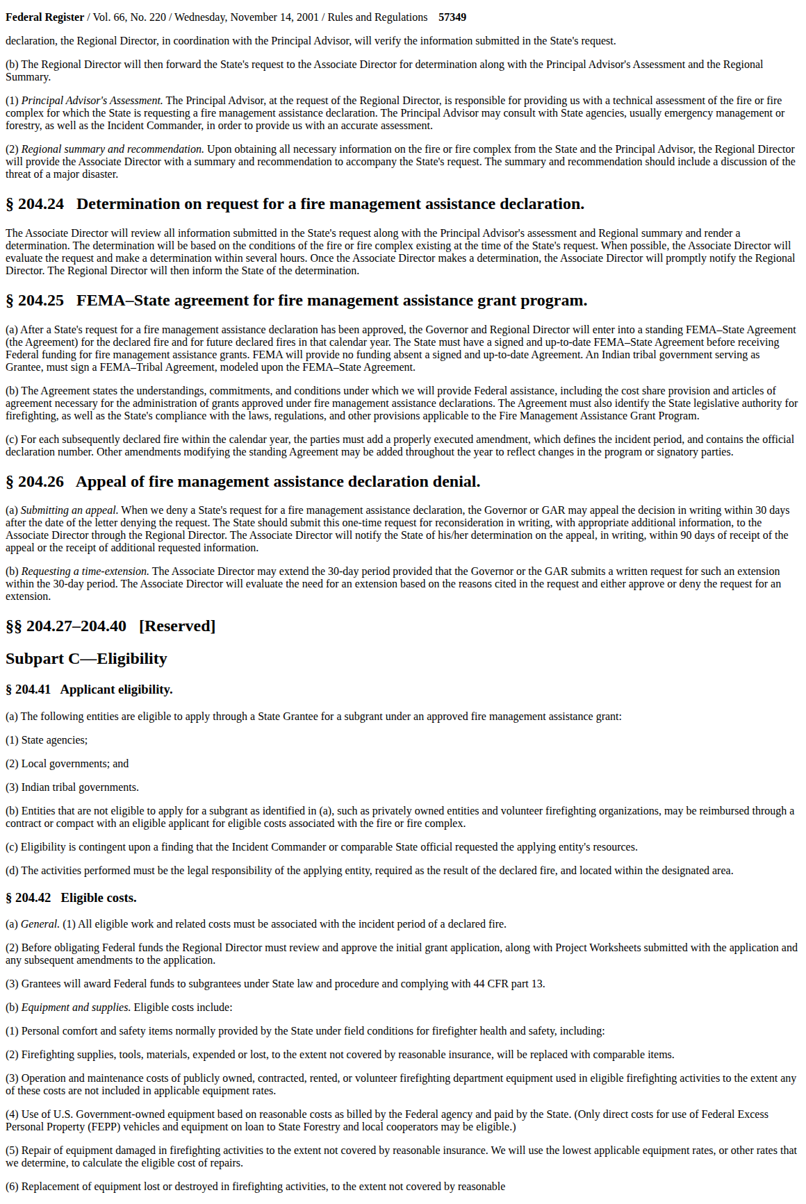Federal Register / Vol. 66, No. 220 / Wednesday, November 14, 2001 / Rules and Regulations 57349
declaration, the Regional Director, in coordination with the Principal Advisor, will verify the information submitted in the State's request.
(b) The Regional Director will then forward the State's request to the Associate Director for determination along with the Principal Advisor's Assessment and the Regional Summary.
(1) Principal Advisor's Assessment. The Principal Advisor, at the request of the Regional Director, is responsible for providing us with a technical assessment of the fire or fire complex for which the State is requesting a fire management assistance declaration. The Principal Advisor may consult with State agencies, usually emergency management or forestry, as well as the Incident Commander, in order to provide us with an accurate assessment.
(2) Regional summary and recommendation. Upon obtaining all necessary information on the fire or fire complex from the State and the Principal Advisor, the Regional Director will provide the Associate Director with a summary and recommendation to accompany the State's request. The summary and recommendation should include a discussion of the threat of a major disaster.
§ 204.24 Determination on request for a fire management assistance declaration.
The Associate Director will review all information submitted in the State's request along with the Principal Advisor's assessment and Regional summary and render a determination. The determination will be based on the conditions of the fire or fire complex existing at the time of the State's request. When possible, the Associate Director will evaluate the request and make a determination within several hours. Once the Associate Director makes a determination, the Associate Director will promptly notify the Regional Director. The Regional Director will then inform the State of the determination.
§ 204.25 FEMA–State agreement for fire management assistance grant program.
(a) After a State's request for a fire management assistance declaration has been approved, the Governor and Regional Director will enter into a standing FEMA–State Agreement (the Agreement) for the declared fire and for future declared fires in that calendar year. The State must have a signed and up-to-date FEMA–State Agreement before receiving Federal funding for fire management assistance grants. FEMA will provide no funding absent a signed and up-to-date Agreement. An Indian tribal government serving as Grantee, must sign a FEMA–Tribal Agreement, modeled upon the FEMA–State Agreement.
(b) The Agreement states the understandings, commitments, and conditions under which we will provide Federal assistance, including the cost share provision and articles of agreement necessary for the administration of grants approved under fire management assistance declarations. The Agreement must also identify the State legislative authority for firefighting, as well as the State's compliance with the laws, regulations, and other provisions applicable to the Fire Management Assistance Grant Program.
(c) For each subsequently declared fire within the calendar year, the parties must add a properly executed amendment, which defines the incident period, and contains the official declaration number. Other amendments modifying the standing Agreement may be added throughout the year to reflect changes in the program or signatory parties.
§ 204.26 Appeal of fire management assistance declaration denial.
(a) Submitting an appeal. When we deny a State's request for a fire management assistance declaration, the Governor or GAR may appeal the decision in writing within 30 days after the date of the letter denying the request. The State should submit this one-time request for reconsideration in writing, with appropriate additional information, to the Associate Director through the Regional Director. The Associate Director will notify the State of his/her determination on the appeal, in writing, within 90 days of receipt of the appeal or the receipt of additional requested information.
(b) Requesting a time-extension. The Associate Director may extend the 30-day period provided that the Governor or the GAR submits a written request for such an extension within the 30-day period. The Associate Director will evaluate the need for an extension based on the reasons cited in the request and either approve or deny the request for an extension.
§§ 204.27–204.40 [Reserved]
Subpart C—Eligibility
§ 204.41 Applicant eligibility.
(a) The following entities are eligible to apply through a State Grantee for a subgrant under an approved fire management assistance grant:
(1) State agencies;
(2) Local governments; and
(3) Indian tribal governments.
(b) Entities that are not eligible to apply for a subgrant as identified in (a), such as privately owned entities and volunteer firefighting organizations, may be reimbursed through a contract or compact with an eligible applicant for eligible costs associated with the fire or fire complex.
(c) Eligibility is contingent upon a finding that the Incident Commander or comparable State official requested the applying entity's resources.
(d) The activities performed must be the legal responsibility of the applying entity, required as the result of the declared fire, and located within the designated area.
§ 204.42 Eligible costs.
(a) General. (1) All eligible work and related costs must be associated with the incident period of a declared fire.
(2) Before obligating Federal funds the Regional Director must review and approve the initial grant application, along with Project Worksheets submitted with the application and any subsequent amendments to the application.
(3) Grantees will award Federal funds to subgrantees under State law and procedure and complying with 44 CFR part 13.
(b) Equipment and supplies. Eligible costs include:
(1) Personal comfort and safety items normally provided by the State under field conditions for firefighter health and safety, including:
(2) Firefighting supplies, tools, materials, expended or lost, to the extent not covered by reasonable insurance, will be replaced with comparable items.
(3) Operation and maintenance costs of publicly owned, contracted, rented, or volunteer firefighting department equipment used in eligible firefighting activities to the extent any of these costs are not included in applicable equipment rates.
(4) Use of U.S. Government-owned equipment based on reasonable costs as billed by the Federal agency and paid by the State. (Only direct costs for use of Federal Excess Personal Property (FEPP) vehicles and equipment on loan to State Forestry and local cooperators may be eligible.)
(5) Repair of equipment damaged in firefighting activities to the extent not covered by reasonable insurance. We will use the lowest applicable equipment rates, or other rates that we determine, to calculate the eligible cost of repairs.
(6) Replacement of equipment lost or destroyed in firefighting activities, to the extent not covered by reasonable